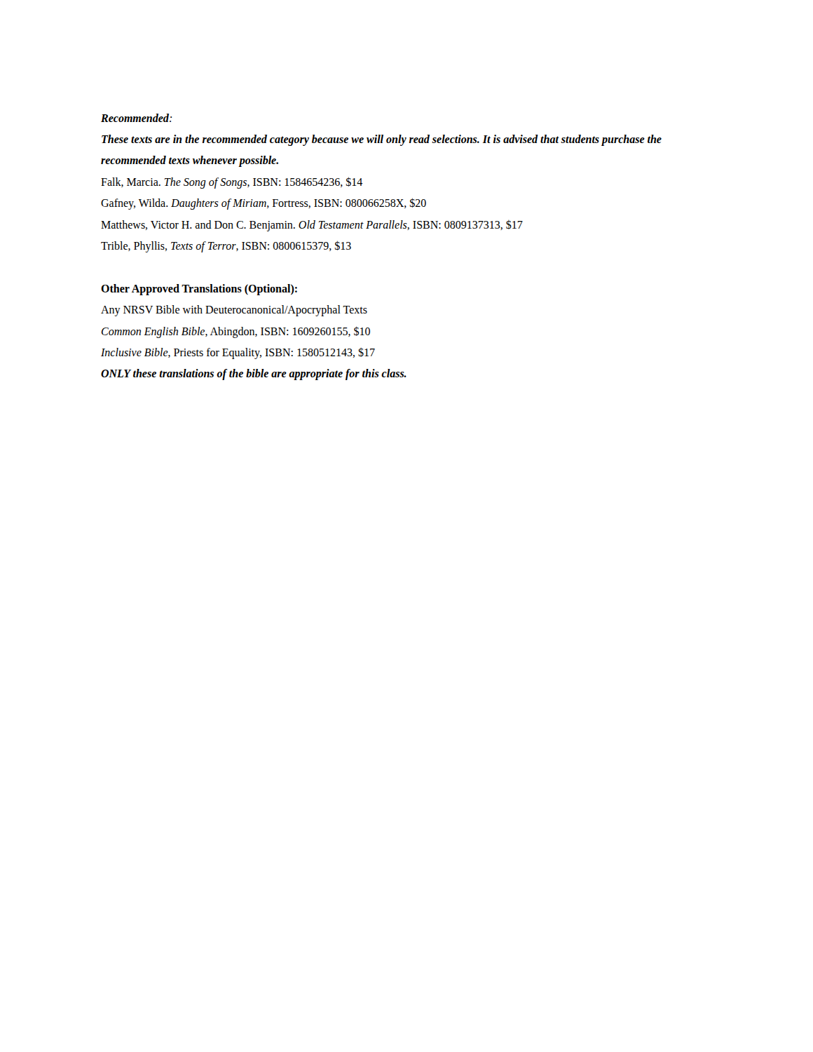Recommended:
These texts are in the recommended category because we will only read selections. It is advised that students purchase the recommended texts whenever possible.
Falk, Marcia. The Song of Songs, ISBN: 1584654236, $14
Gafney, Wilda. Daughters of Miriam, Fortress, ISBN: 080066258X, $20
Matthews, Victor H. and Don C. Benjamin. Old Testament Parallels, ISBN: 0809137313, $17
Trible, Phyllis, Texts of Terror, ISBN: 0800615379, $13
Other Approved Translations (Optional):
Any NRSV Bible with Deuterocanonical/Apocryphal Texts
Common English Bible, Abingdon, ISBN: 1609260155, $10
Inclusive Bible, Priests for Equality, ISBN: 1580512143, $17
ONLY these translations of the bible are appropriate for this class.